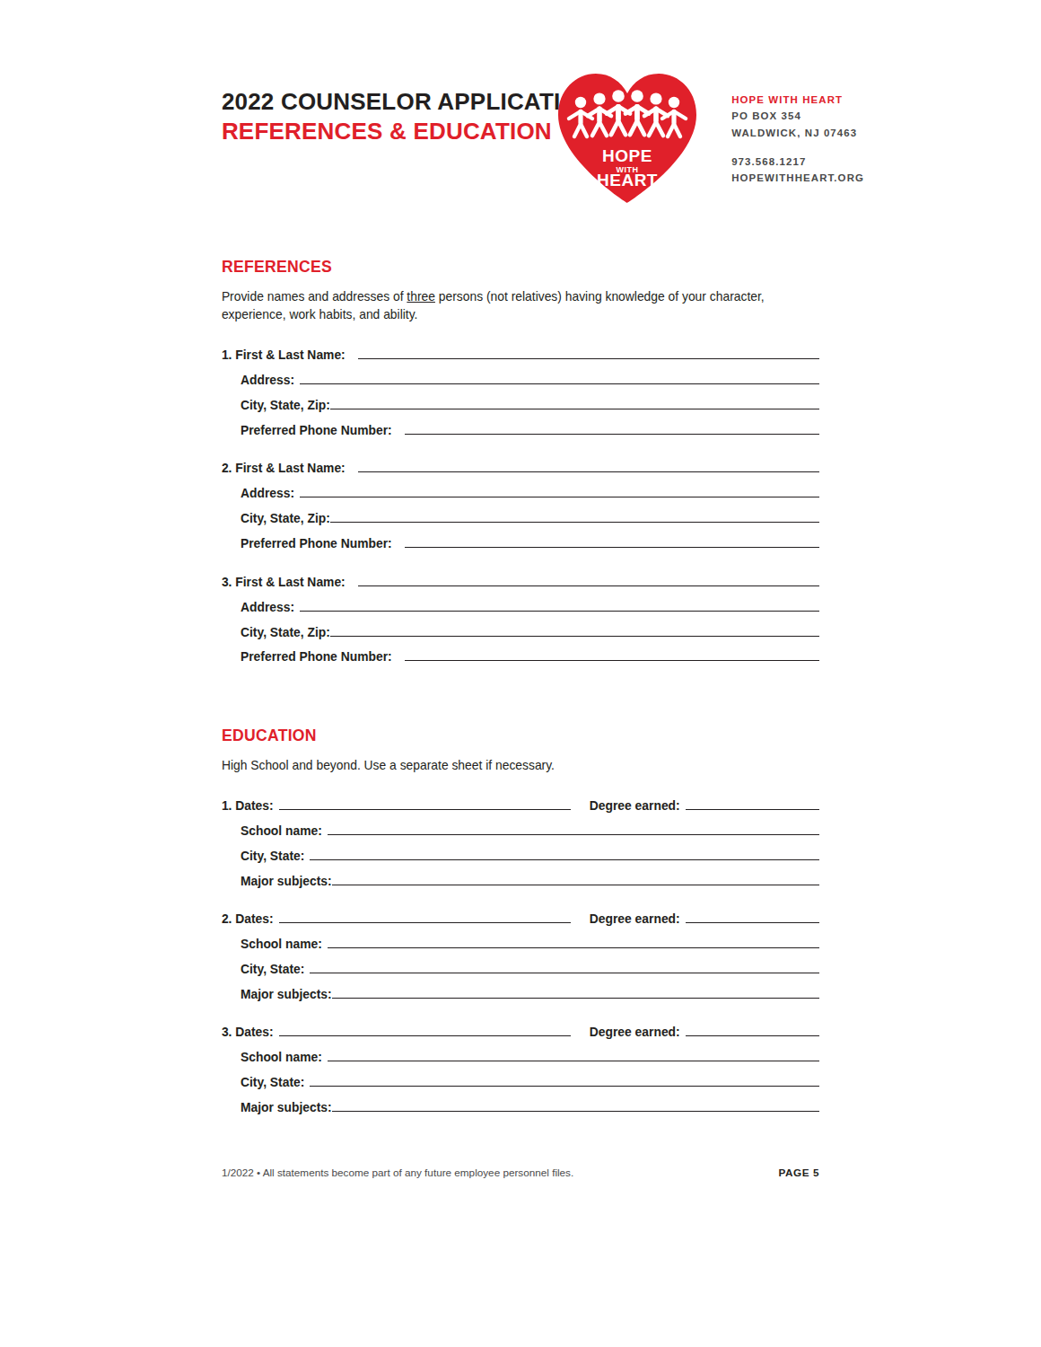2022 COUNSELOR APPLICATION
REFERENCES & EDUCATION
HOPE WITH HEART
HOPE WITH HEART
PO BOX 354
WALDWICK, NJ 07463
973.568.1217
HOPEWITHHEART.ORG
REFERENCES
Provide names and addresses of three persons (not relatives) having knowledge of your character, experience, work habits, and ability.
1. First & Last Name:
Address:
City, State, Zip:
Preferred Phone Number:
2. First & Last Name:
Address:
City, State, Zip:
Preferred Phone Number:
3. First & Last Name:
Address:
City, State, Zip:
Preferred Phone Number:
EDUCATION
High School and beyond. Use a separate sheet if necessary.
1. Dates: Degree earned:
School name:
City, State:
Major subjects:
2. Dates: Degree earned:
School name:
City, State:
Major subjects:
3. Dates: Degree earned:
School name:
City, State:
Major subjects:
1/2022 • All statements become part of any future employee personnel files.
PAGE 5